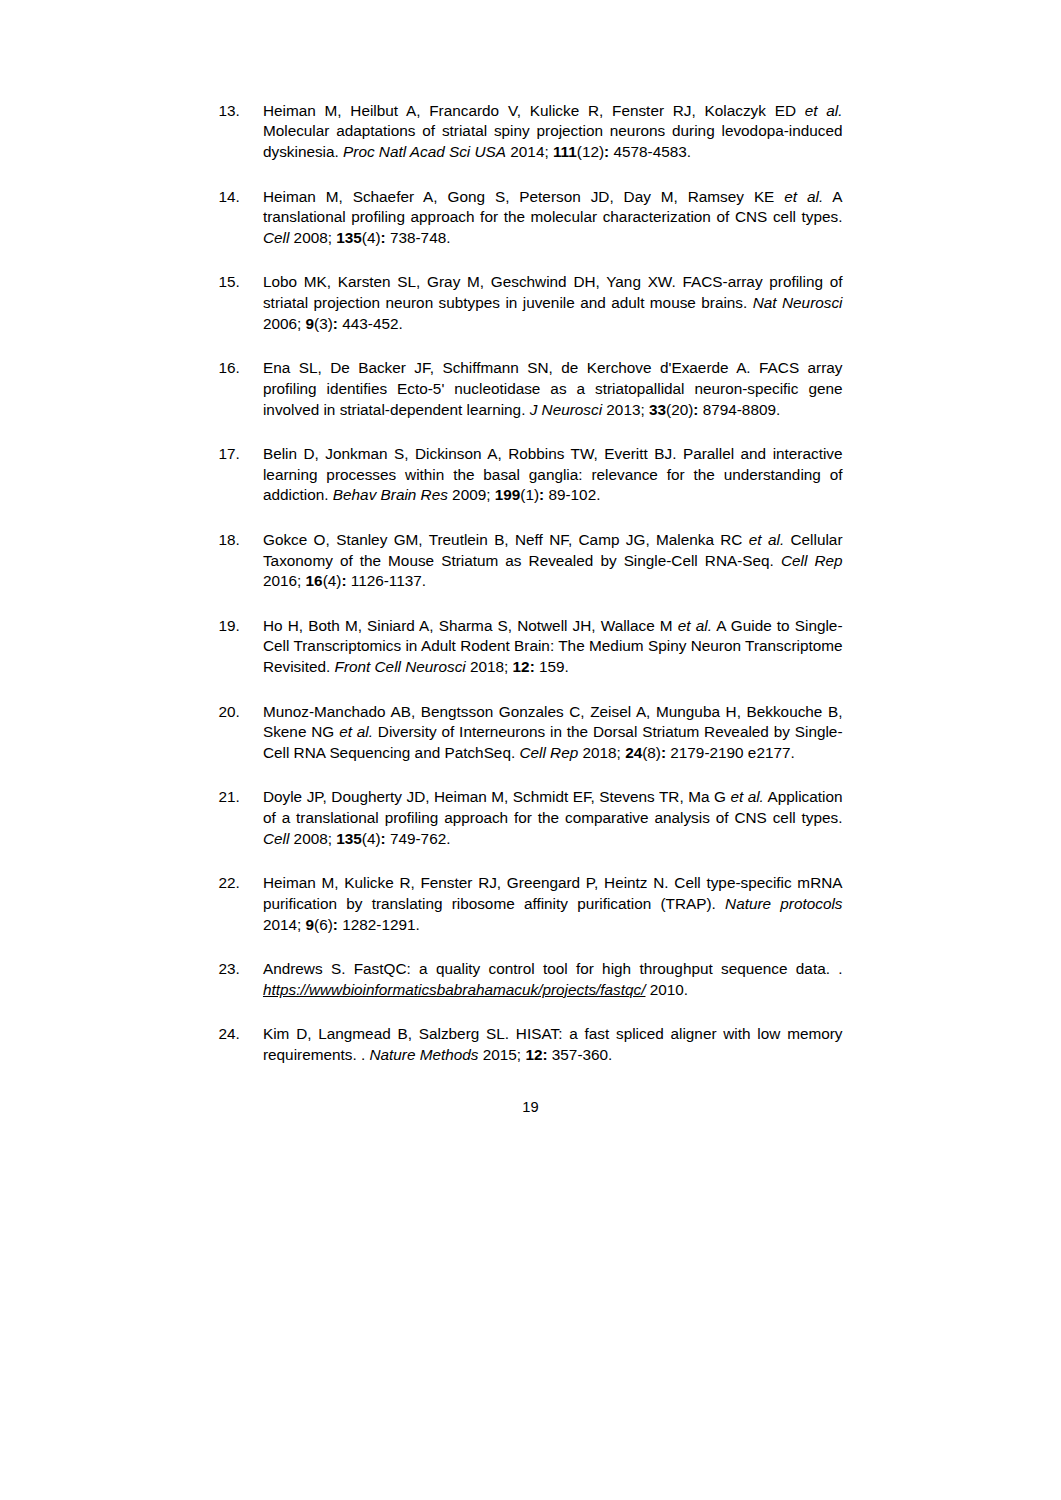13. Heiman M, Heilbut A, Francardo V, Kulicke R, Fenster RJ, Kolaczyk ED et al. Molecular adaptations of striatal spiny projection neurons during levodopa-induced dyskinesia. Proc Natl Acad Sci USA 2014; 111(12): 4578-4583.
14. Heiman M, Schaefer A, Gong S, Peterson JD, Day M, Ramsey KE et al. A translational profiling approach for the molecular characterization of CNS cell types. Cell 2008; 135(4): 738-748.
15. Lobo MK, Karsten SL, Gray M, Geschwind DH, Yang XW. FACS-array profiling of striatal projection neuron subtypes in juvenile and adult mouse brains. Nat Neurosci 2006; 9(3): 443-452.
16. Ena SL, De Backer JF, Schiffmann SN, de Kerchove d'Exaerde A. FACS array profiling identifies Ecto-5' nucleotidase as a striatopallidal neuron-specific gene involved in striatal-dependent learning. J Neurosci 2013; 33(20): 8794-8809.
17. Belin D, Jonkman S, Dickinson A, Robbins TW, Everitt BJ. Parallel and interactive learning processes within the basal ganglia: relevance for the understanding of addiction. Behav Brain Res 2009; 199(1): 89-102.
18. Gokce O, Stanley GM, Treutlein B, Neff NF, Camp JG, Malenka RC et al. Cellular Taxonomy of the Mouse Striatum as Revealed by Single-Cell RNA-Seq. Cell Rep 2016; 16(4): 1126-1137.
19. Ho H, Both M, Siniard A, Sharma S, Notwell JH, Wallace M et al. A Guide to Single-Cell Transcriptomics in Adult Rodent Brain: The Medium Spiny Neuron Transcriptome Revisited. Front Cell Neurosci 2018; 12: 159.
20. Munoz-Manchado AB, Bengtsson Gonzales C, Zeisel A, Munguba H, Bekkouche B, Skene NG et al. Diversity of Interneurons in the Dorsal Striatum Revealed by Single-Cell RNA Sequencing and PatchSeq. Cell Rep 2018; 24(8): 2179-2190 e2177.
21. Doyle JP, Dougherty JD, Heiman M, Schmidt EF, Stevens TR, Ma G et al. Application of a translational profiling approach for the comparative analysis of CNS cell types. Cell 2008; 135(4): 749-762.
22. Heiman M, Kulicke R, Fenster RJ, Greengard P, Heintz N. Cell type-specific mRNA purification by translating ribosome affinity purification (TRAP). Nature protocols 2014; 9(6): 1282-1291.
23. Andrews S. FastQC: a quality control tool for high throughput sequence data. . https://wwwbioinformaticsbabrahamacuk/projects/fastqc/ 2010.
24. Kim D, Langmead B, Salzberg SL. HISAT: a fast spliced aligner with low memory requirements. . Nature Methods 2015; 12: 357-360.
19